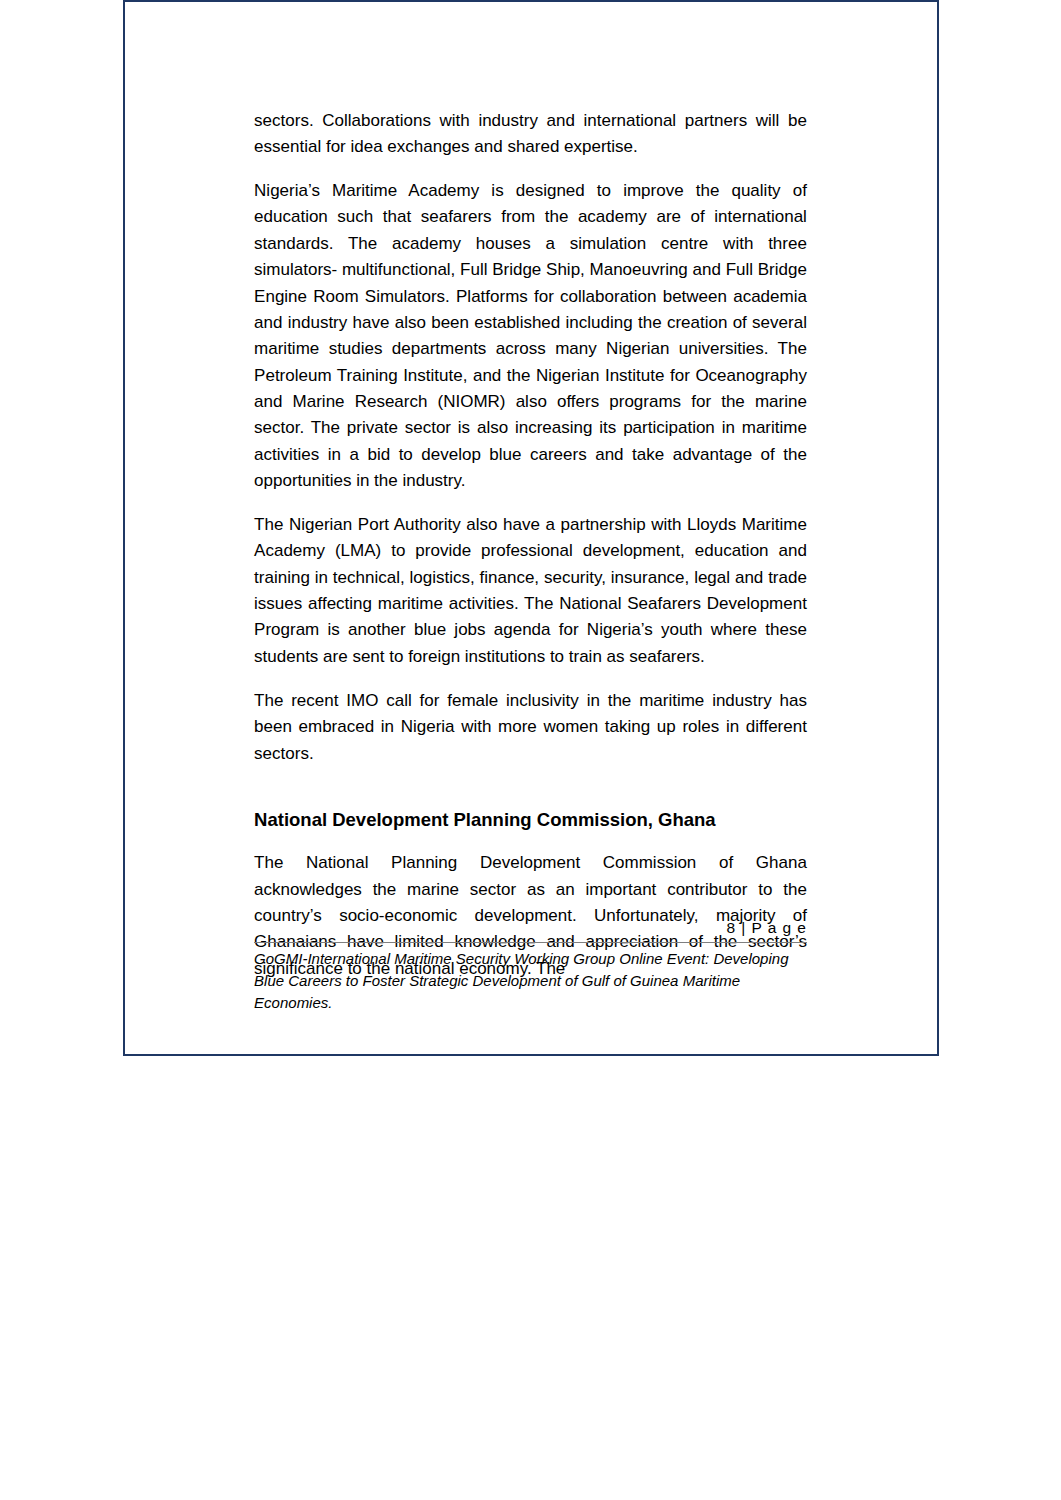sectors. Collaborations with industry and international partners will be essential for idea exchanges and shared expertise.
Nigeria’s Maritime Academy is designed to improve the quality of education such that seafarers from the academy are of international standards. The academy houses a simulation centre with three simulators- multifunctional, Full Bridge Ship, Manoeuvring and Full Bridge Engine Room Simulators. Platforms for collaboration between academia and industry have also been established including the creation of several maritime studies departments across many Nigerian universities. The Petroleum Training Institute, and the Nigerian Institute for Oceanography and Marine Research (NIOMR) also offers programs for the marine sector. The private sector is also increasing its participation in maritime activities in a bid to develop blue careers and take advantage of the opportunities in the industry.
The Nigerian Port Authority also have a partnership with Lloyds Maritime Academy (LMA) to provide professional development, education and training in technical, logistics, finance, security, insurance, legal and trade issues affecting maritime activities. The National Seafarers Development Program is another blue jobs agenda for Nigeria’s youth where these students are sent to foreign institutions to train as seafarers.
The recent IMO call for female inclusivity in the maritime industry has been embraced in Nigeria with more women taking up roles in different sectors.
National Development Planning Commission, Ghana
The National Planning Development Commission of Ghana acknowledges the marine sector as an important contributor to the country’s socio-economic development. Unfortunately, majority of Ghanaians have limited knowledge and appreciation of the sector’s significance to the national economy. The
8 | P a g e
GoGMI-International Maritime Security Working Group Online Event: Developing Blue Careers to Foster Strategic Development of Gulf of Guinea Maritime Economies.